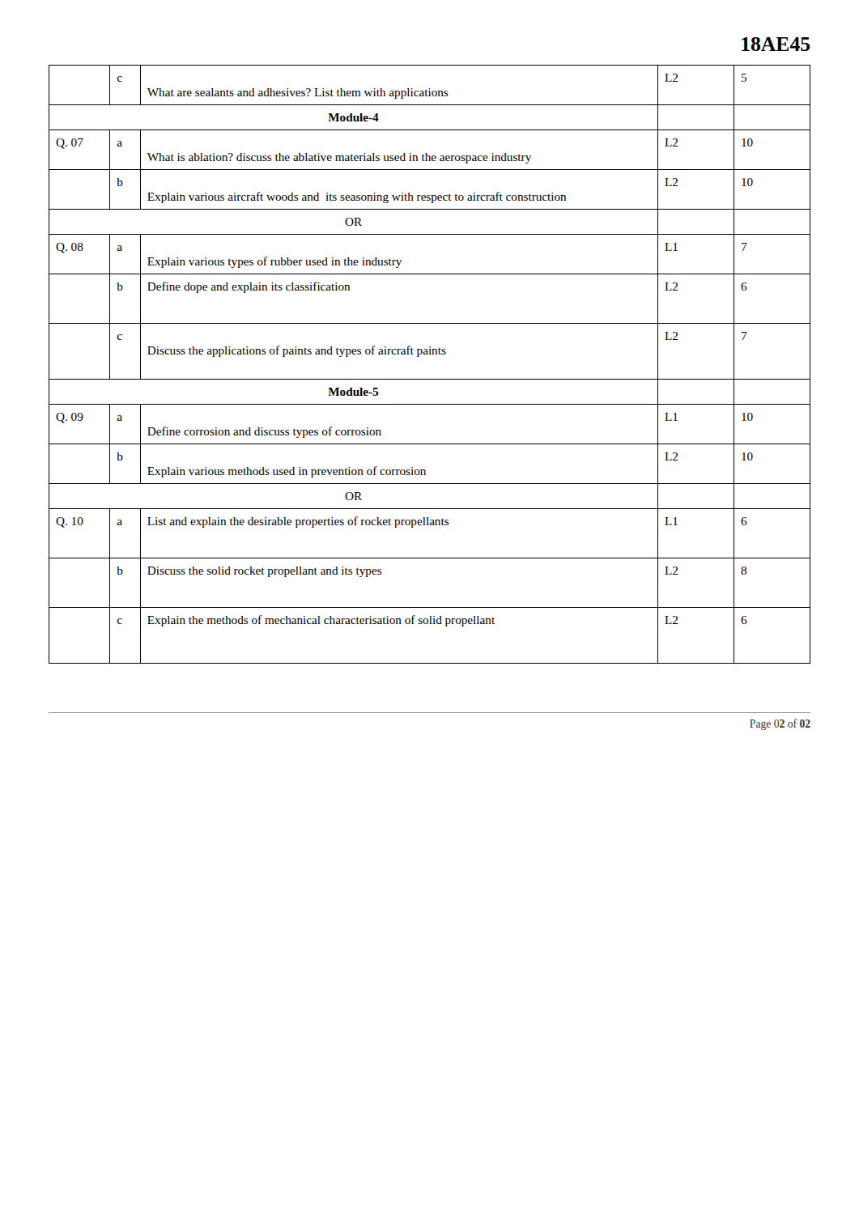18AE45
| | c | What are sealants and adhesives? List them with applications | L2 | 5 |
| Module-4 | | |
| Q. 07 | a | What is ablation? discuss the ablative materials used in the aerospace industry | L2 | 10 |
| | b | Explain various aircraft woods and its seasoning with respect to aircraft construction | L2 | 10 |
| OR | | |
| Q. 08 | a | Explain various types of rubber used in the industry | L1 | 7 |
| | b | Define dope and explain its classification | L2 | 6 |
| | c | Discuss the applications of paints and types of aircraft paints | L2 | 7 |
| Module-5 | | |
| Q. 09 | a | Define corrosion and discuss types of corrosion | L1 | 10 |
| | b | Explain various methods used in prevention of corrosion | L2 | 10 |
| OR | | |
| Q. 10 | a | List and explain the desirable properties of rocket propellants | L1 | 6 |
| | b | Discuss the solid rocket propellant and its types | L2 | 8 |
| | c | Explain the methods of mechanical characterisation of solid propellant | L2 | 6 |
Page 02 of 02